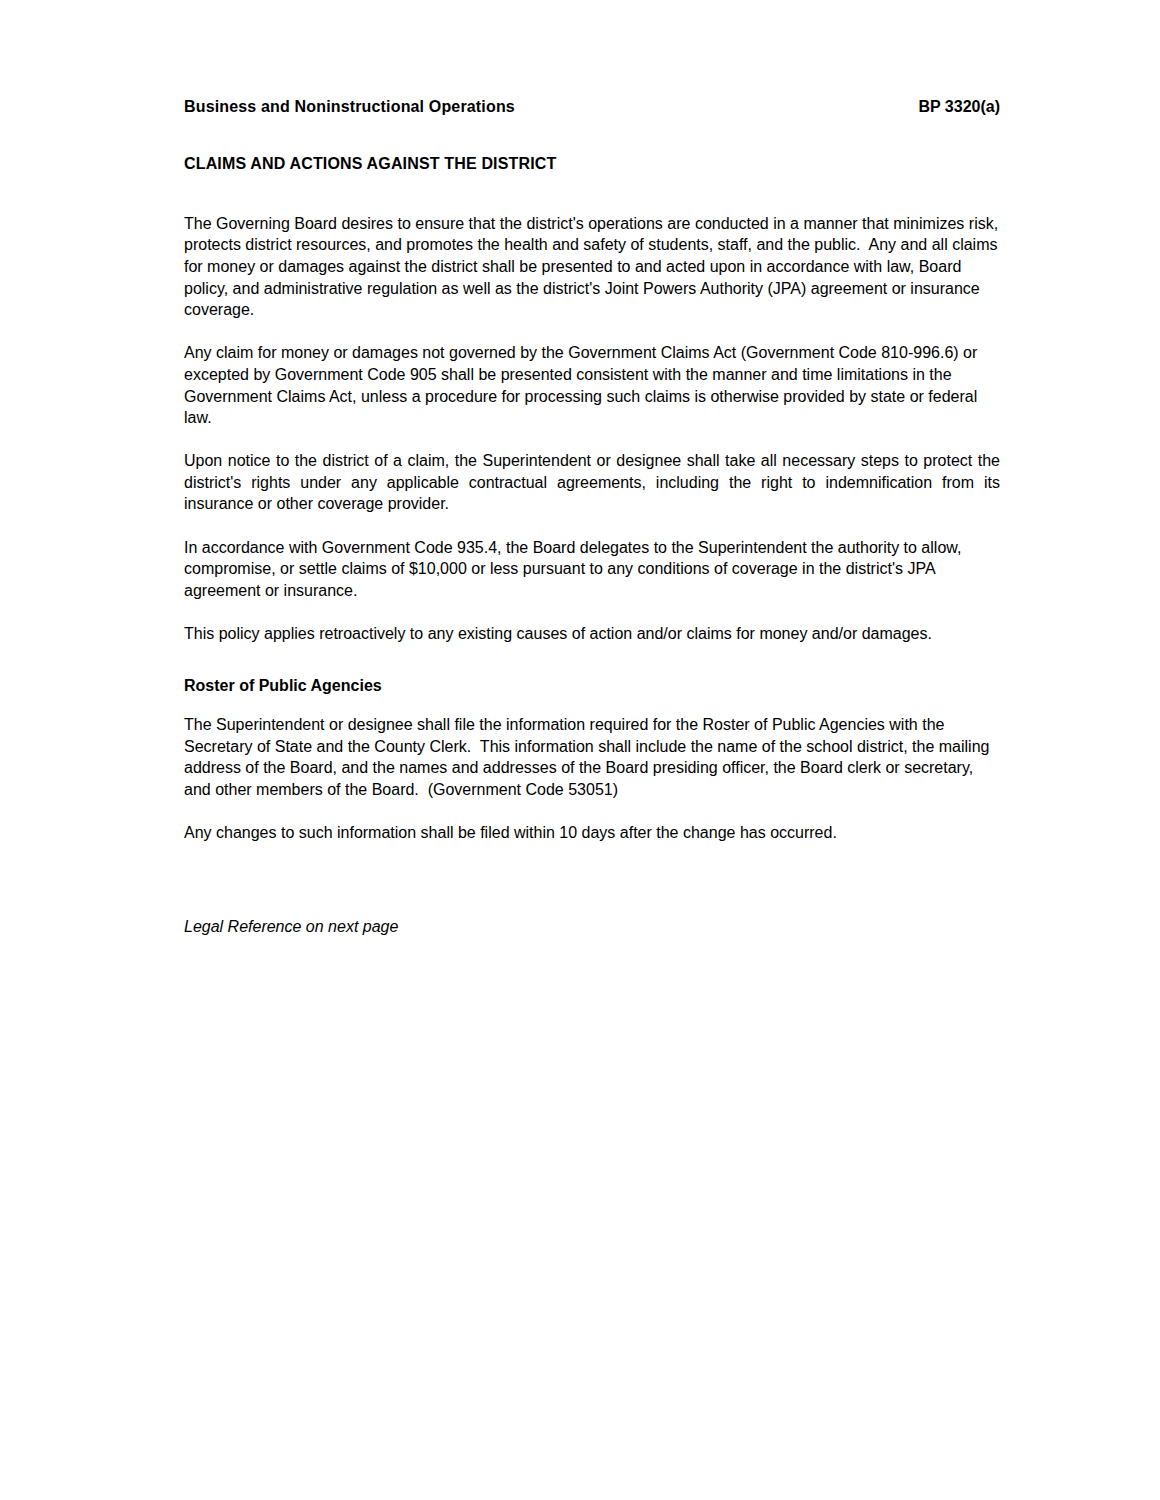Business and Noninstructional Operations BP 3320(a)
CLAIMS AND ACTIONS AGAINST THE DISTRICT
The Governing Board desires to ensure that the district's operations are conducted in a manner that minimizes risk, protects district resources, and promotes the health and safety of students, staff, and the public. Any and all claims for money or damages against the district shall be presented to and acted upon in accordance with law, Board policy, and administrative regulation as well as the district's Joint Powers Authority (JPA) agreement or insurance coverage.
Any claim for money or damages not governed by the Government Claims Act (Government Code 810-996.6) or excepted by Government Code 905 shall be presented consistent with the manner and time limitations in the Government Claims Act, unless a procedure for processing such claims is otherwise provided by state or federal law.
Upon notice to the district of a claim, the Superintendent or designee shall take all necessary steps to protect the district's rights under any applicable contractual agreements, including the right to indemnification from its insurance or other coverage provider.
In accordance with Government Code 935.4, the Board delegates to the Superintendent the authority to allow, compromise, or settle claims of $10,000 or less pursuant to any conditions of coverage in the district's JPA agreement or insurance.
This policy applies retroactively to any existing causes of action and/or claims for money and/or damages.
Roster of Public Agencies
The Superintendent or designee shall file the information required for the Roster of Public Agencies with the Secretary of State and the County Clerk. This information shall include the name of the school district, the mailing address of the Board, and the names and addresses of the Board presiding officer, the Board clerk or secretary, and other members of the Board. (Government Code 53051)
Any changes to such information shall be filed within 10 days after the change has occurred.
Legal Reference on next page